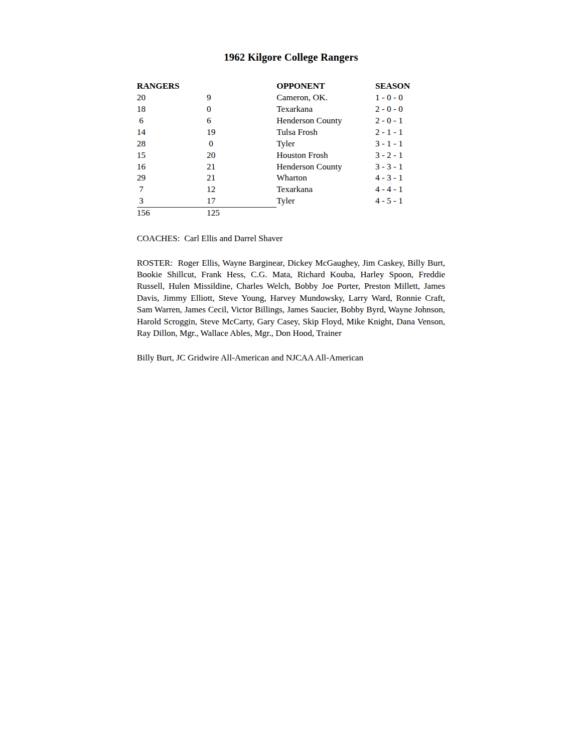1962 Kilgore College Rangers
| RANGERS | OPPONENT | SEASON |
| --- | --- | --- |
| 20 | 9 | Cameron, OK. | 1 - 0 - 0 |
| 18 | 0 | Texarkana | 2 - 0 - 0 |
| 6 | 6 | Henderson County | 2 - 0 - 1 |
| 14 | 19 | Tulsa Frosh | 2 - 1 - 1 |
| 28 | 0 | Tyler | 3 - 1 - 1 |
| 15 | 20 | Houston Frosh | 3 - 2 - 1 |
| 16 | 21 | Henderson County | 3 - 3 - 1 |
| 29 | 21 | Wharton | 4 - 3 - 1 |
| 7 | 12 | Texarkana | 4 - 4 - 1 |
| 3 | 17 | Tyler | 4 - 5 - 1 |
| 156 | 125 | | |
COACHES: Carl Ellis and Darrel Shaver
ROSTER: Roger Ellis, Wayne Barginear, Dickey McGaughey, Jim Caskey, Billy Burt, Bookie Shillcut, Frank Hess, C.G. Mata, Richard Kouba, Harley Spoon, Freddie Russell, Hulen Missildine, Charles Welch, Bobby Joe Porter, Preston Millett, James Davis, Jimmy Elliott, Steve Young, Harvey Mundowsky, Larry Ward, Ronnie Craft, Sam Warren, James Cecil, Victor Billings, James Saucier, Bobby Byrd, Wayne Johnson, Harold Scroggin, Steve McCarty, Gary Casey, Skip Floyd, Mike Knight, Dana Venson, Ray Dillon, Mgr., Wallace Ables, Mgr., Don Hood, Trainer
Billy Burt, JC Gridwire All-American and NJCAA All-American